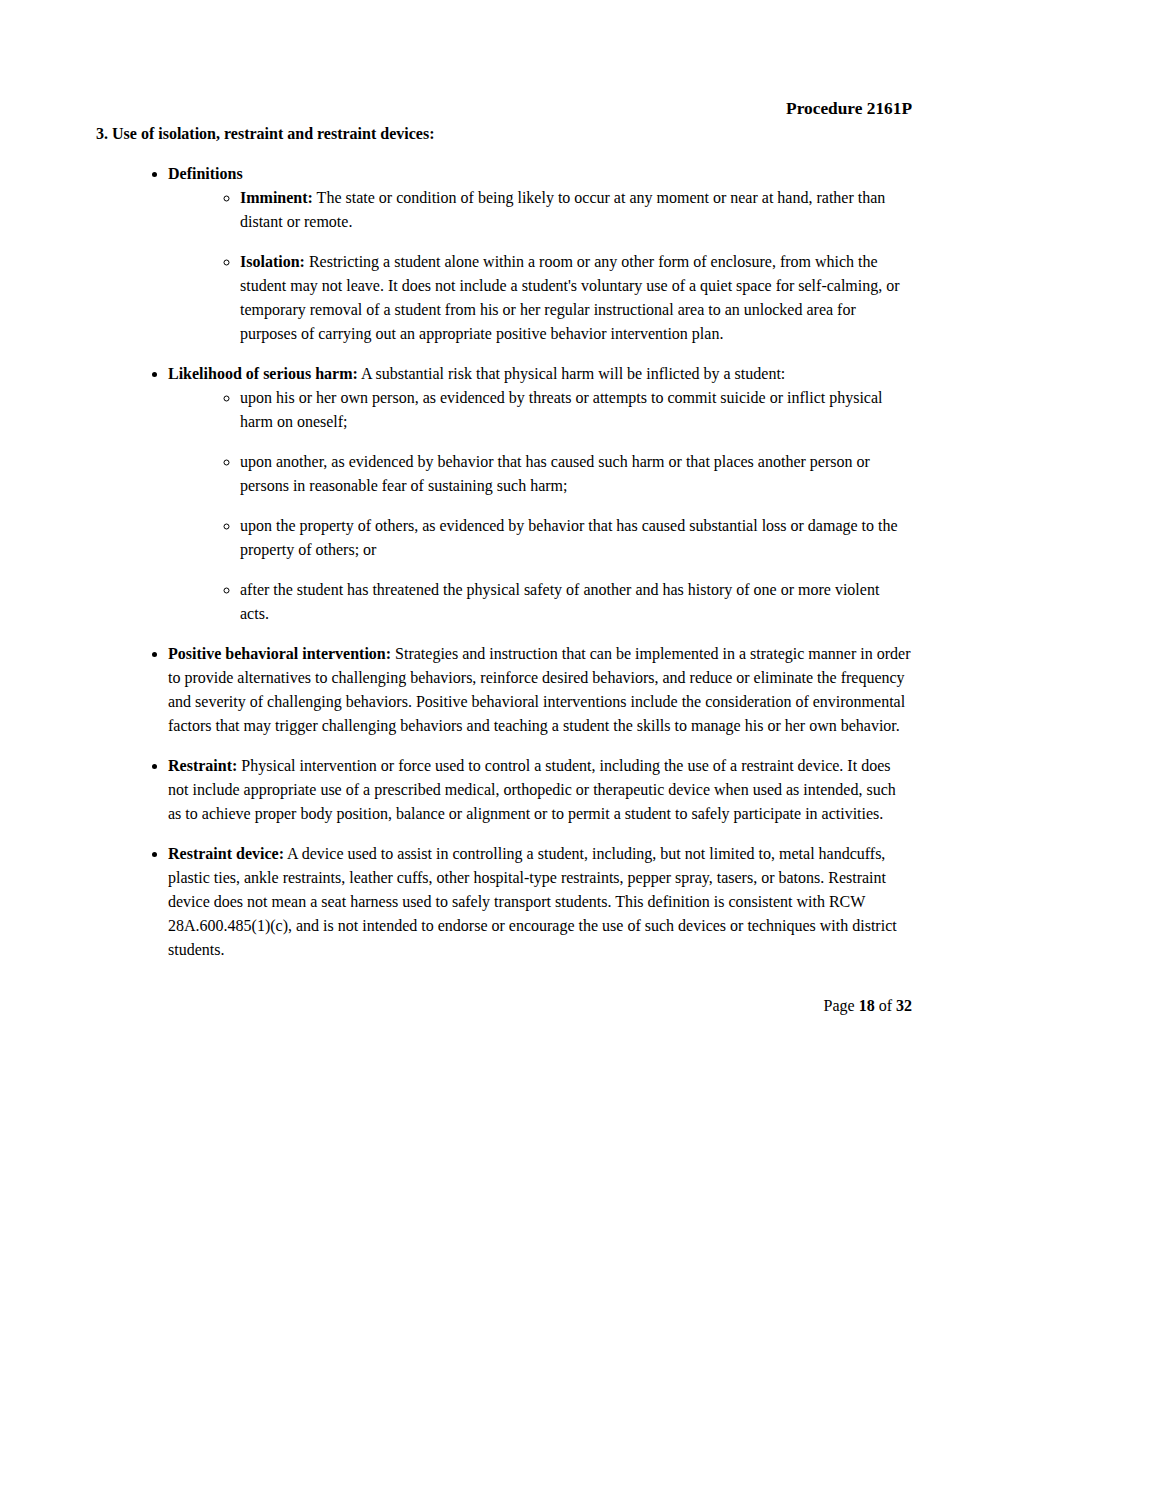Procedure 2161P
3. Use of isolation, restraint and restraint devices:
Definitions
Imminent: The state or condition of being likely to occur at any moment or near at hand, rather than distant or remote.
Isolation: Restricting a student alone within a room or any other form of enclosure, from which the student may not leave. It does not include a student's voluntary use of a quiet space for self-calming, or temporary removal of a student from his or her regular instructional area to an unlocked area for purposes of carrying out an appropriate positive behavior intervention plan.
Likelihood of serious harm: A substantial risk that physical harm will be inflicted by a student:
upon his or her own person, as evidenced by threats or attempts to commit suicide or inflict physical harm on oneself;
upon another, as evidenced by behavior that has caused such harm or that places another person or persons in reasonable fear of sustaining such harm;
upon the property of others, as evidenced by behavior that has caused substantial loss or damage to the property of others; or
after the student has threatened the physical safety of another and has history of one or more violent acts.
Positive behavioral intervention: Strategies and instruction that can be implemented in a strategic manner in order to provide alternatives to challenging behaviors, reinforce desired behaviors, and reduce or eliminate the frequency and severity of challenging behaviors. Positive behavioral interventions include the consideration of environmental factors that may trigger challenging behaviors and teaching a student the skills to manage his or her own behavior.
Restraint: Physical intervention or force used to control a student, including the use of a restraint device. It does not include appropriate use of a prescribed medical, orthopedic or therapeutic device when used as intended, such as to achieve proper body position, balance or alignment or to permit a student to safely participate in activities.
Restraint device: A device used to assist in controlling a student, including, but not limited to, metal handcuffs, plastic ties, ankle restraints, leather cuffs, other hospital-type restraints, pepper spray, tasers, or batons. Restraint device does not mean a seat harness used to safely transport students. This definition is consistent with RCW 28A.600.485(1)(c), and is not intended to endorse or encourage the use of such devices or techniques with district students.
Page 18 of 32